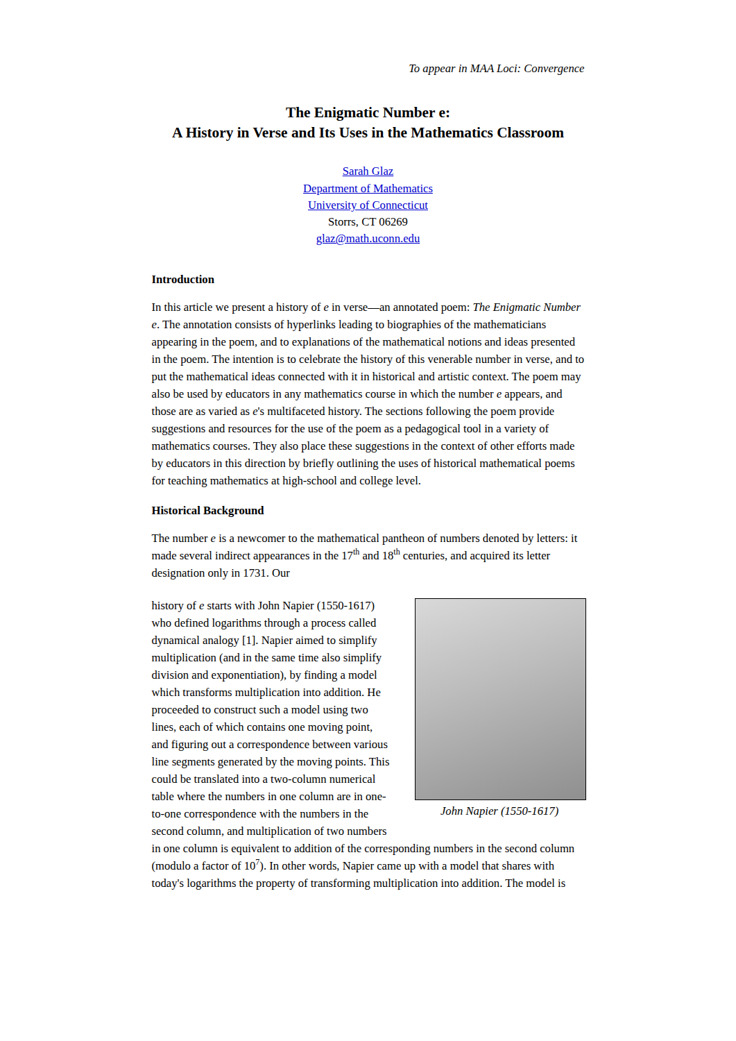To appear in MAA Loci: Convergence
The Enigmatic Number e:
A History in Verse and Its Uses in the Mathematics Classroom
Sarah Glaz
Department of Mathematics
University of Connecticut
Storrs, CT 06269
glaz@math.uconn.edu
Introduction
In this article we present a history of e in verse—an annotated poem: The Enigmatic Number e. The annotation consists of hyperlinks leading to biographies of the mathematicians appearing in the poem, and to explanations of the mathematical notions and ideas presented in the poem. The intention is to celebrate the history of this venerable number in verse, and to put the mathematical ideas connected with it in historical and artistic context. The poem may also be used by educators in any mathematics course in which the number e appears, and those are as varied as e's multifaceted history. The sections following the poem provide suggestions and resources for the use of the poem as a pedagogical tool in a variety of mathematics courses. They also place these suggestions in the context of other efforts made by educators in this direction by briefly outlining the uses of historical mathematical poems for teaching mathematics at high-school and college level.
Historical Background
The number e is a newcomer to the mathematical pantheon of numbers denoted by letters: it made several indirect appearances in the 17th and 18th centuries, and acquired its letter designation only in 1731. Our
John Napier (1550-1617)
history of e starts with John Napier (1550-1617) who defined logarithms through a process called dynamical analogy [1]. Napier aimed to simplify multiplication (and in the same time also simplify division and exponentiation), by finding a model which transforms multiplication into addition. He proceeded to construct such a model using two lines, each of which contains one moving point, and figuring out a correspondence between various line segments generated by the moving points. This could be translated into a two-column numerical table where the numbers in one column are in one-to-one correspondence with the numbers in the second column, and multiplication of two numbers in one column is equivalent to addition of the corresponding numbers in the second column (modulo a factor of 107). In other words, Napier came up with a model that shares with today's logarithms the property of transforming multiplication into addition. The model is